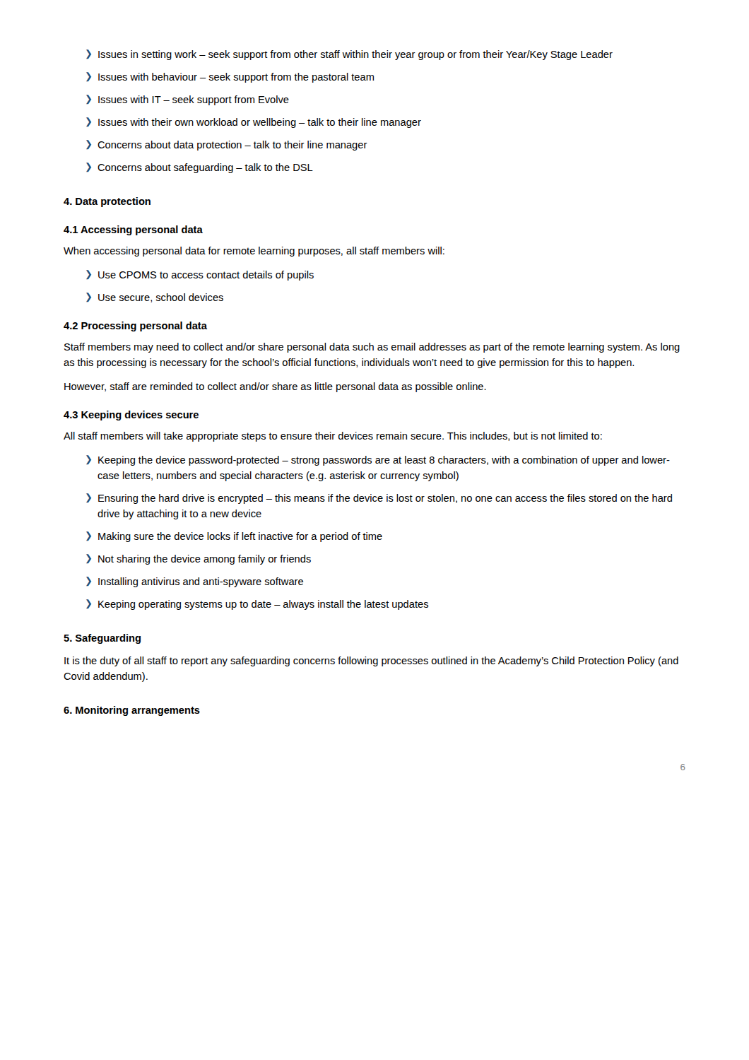Issues in setting work – seek support from other staff within their year group or from their Year/Key Stage Leader
Issues with behaviour – seek support from the pastoral team
Issues with IT – seek support from Evolve
Issues with their own workload or wellbeing – talk to their line manager
Concerns about data protection – talk to their line manager
Concerns about safeguarding – talk to the DSL
4. Data protection
4.1 Accessing personal data
When accessing personal data for remote learning purposes, all staff members will:
Use CPOMS to access contact details of pupils
Use secure, school devices
4.2 Processing personal data
Staff members may need to collect and/or share personal data such as email addresses as part of the remote learning system. As long as this processing is necessary for the school’s official functions, individuals won’t need to give permission for this to happen.
However, staff are reminded to collect and/or share as little personal data as possible online.
4.3 Keeping devices secure
All staff members will take appropriate steps to ensure their devices remain secure. This includes, but is not limited to:
Keeping the device password-protected – strong passwords are at least 8 characters, with a combination of upper and lower-case letters, numbers and special characters (e.g. asterisk or currency symbol)
Ensuring the hard drive is encrypted – this means if the device is lost or stolen, no one can access the files stored on the hard drive by attaching it to a new device
Making sure the device locks if left inactive for a period of time
Not sharing the device among family or friends
Installing antivirus and anti-spyware software
Keeping operating systems up to date – always install the latest updates
5. Safeguarding
It is the duty of all staff to report any safeguarding concerns following processes outlined in the Academy’s Child Protection Policy (and Covid addendum).
6. Monitoring arrangements
6